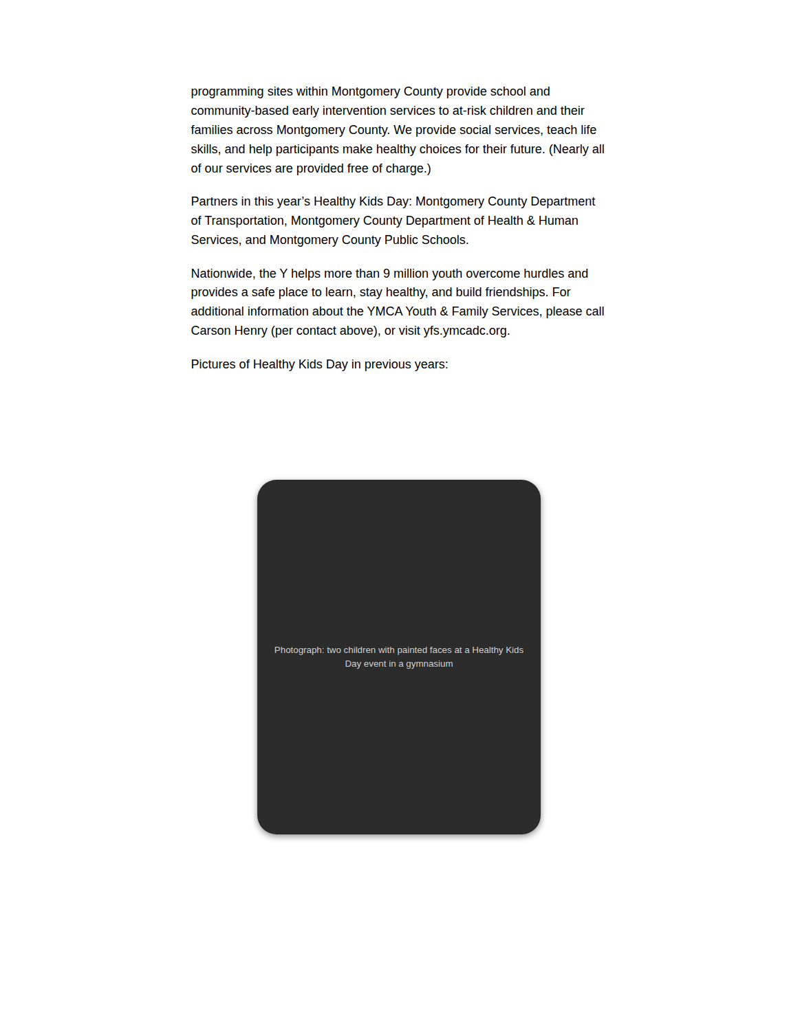programming sites within Montgomery County provide school and community-based early intervention services to at-risk children and their families across Montgomery County. We provide social services, teach life skills, and help participants make healthy choices for their future. (Nearly all of our services are provided free of charge.)
Partners in this year’s Healthy Kids Day: Montgomery County Department of Transportation, Montgomery County Department of Health & Human Services, and Montgomery County Public Schools.
Nationwide, the Y helps more than 9 million youth overcome hurdles and provides a safe place to learn, stay healthy, and build friendships. For additional information about the YMCA Youth & Family Services, please call Carson Henry (per contact above), or visit yfs.ymcadc.org.
Pictures of Healthy Kids Day in previous years:
Photograph: two children with painted faces at a Healthy Kids Day event in a gymnasium